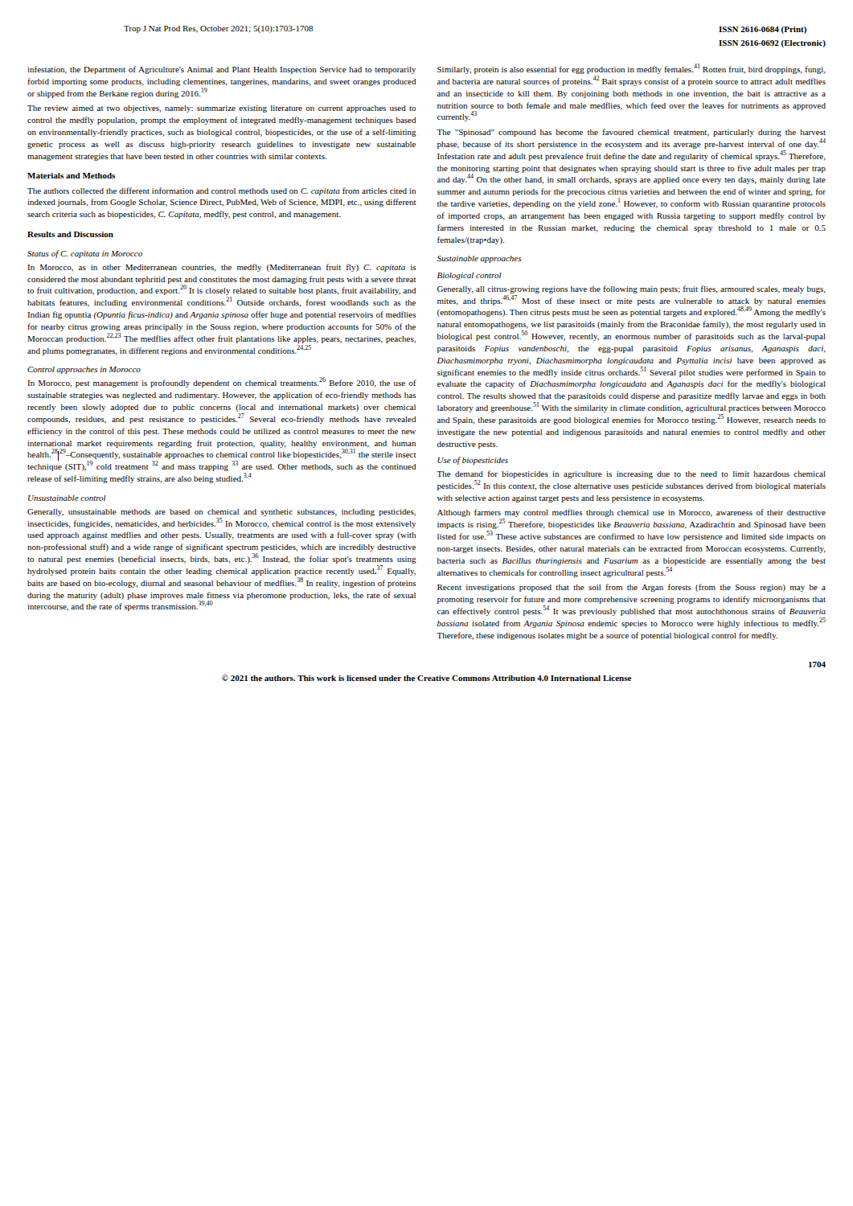Trop J Nat Prod Res, October 2021; 5(10):1703-1708
ISSN 2616-0684 (Print)
ISSN 2616-0692 (Electronic)
infestation, the Department of Agriculture's Animal and Plant Health Inspection Service had to temporarily forbid importing some products, including clementines, tangerines, mandarins, and sweet oranges produced or shipped from the Berkane region during 2016.19
The review aimed at two objectives, namely: summarize existing literature on current approaches used to control the medfly population, prompt the employment of integrated medfly-management techniques based on environmentally-friendly practices, such as biological control, biopesticides, or the use of a self-limiting genetic process as well as discuss high-priority research guidelines to investigate new sustainable management strategies that have been tested in other countries with similar contexts.
Materials and Methods
The authors collected the different information and control methods used on C. capitata from articles cited in indexed journals, from Google Scholar, Science Direct, PubMed, Web of Science, MDPI, etc., using different search criteria such as biopesticides, C. Capitata, medfly, pest control, and management.
Results and Discussion
Status of C. capitata in Morocco
In Morocco, as in other Mediterranean countries, the medfly (Mediterranean fruit fly) C. capitata is considered the most abundant tephritid pest and constitutes the most damaging fruit pests with a severe threat to fruit cultivation, production, and export.20 It is closely related to suitable host plants, fruit availability, and habitats features, including environmental conditions.21 Outside orchards, forest woodlands such as the Indian fig opuntia (Opuntia ficus-indica) and Argania spinosa offer huge and potential reservoirs of medflies for nearby citrus growing areas principally in the Souss region, where production accounts for 50% of the Moroccan production.22,23 The medflies affect other fruit plantations like apples, pears, nectarines, peaches, and plums pomegranates, in different regions and environmental conditions.24,25
Control approaches in Morocco
In Morocco, pest management is profoundly dependent on chemical treatments.26 Before 2010, the use of sustainable strategies was neglected and rudimentary. However, the application of eco-friendly methods has recently been slowly adopted due to public concerns (local and international markets) over chemical compounds, residues, and pest resistance to pesticides.27 Several eco-friendly methods have revealed efficiency in the control of this pest. These methods could be utilized as control measures to meet the new international market requirements regarding fruit protection, quality, healthy environment, and human health.28,29 –Consequently, sustainable approaches to chemical control like biopesticides,30,31 the sterile insect technique (SIT),19 cold treatment 32 and mass trapping 33 are used. Other methods, such as the continued release of self-limiting medfly strains, are also being studied.3,4
Unsustainable control
Generally, unsustainable methods are based on chemical and synthetic substances, including pesticides, insecticides, fungicides, nematicides, and herbicides.35 In Morocco, chemical control is the most extensively used approach against medflies and other pests. Usually, treatments are used with a full-cover spray (with non-professional stuff) and a wide range of significant spectrum pesticides, which are incredibly destructive to natural pest enemies (beneficial insects, birds, bats, etc.).36 Instead, the foliar spot's treatments using hydrolysed protein baits contain the other leading chemical application practice recently used.37 Equally, baits are based on bio-ecology, diurnal and seasonal behaviour of medflies.38 In reality, ingestion of proteins during the maturity (adult) phase improves male fitness via pheromone production, leks, the rate of sexual intercourse, and the rate of sperms transmission.39,40
Similarly, protein is also essential for egg production in medfly females.41 Rotten fruit, bird droppings, fungi, and bacteria are natural sources of proteins.42 Bait sprays consist of a protein source to attract adult medflies and an insecticide to kill them. By conjoining both methods in one invention, the bait is attractive as a nutrition source to both female and male medflies, which feed over the leaves for nutriments as approved currently.43
The "Spinosad" compound has become the favoured chemical treatment, particularly during the harvest phase, because of its short persistence in the ecosystem and its average pre-harvest interval of one day.44 Infestation rate and adult pest prevalence fruit define the date and regularity of chemical sprays.45 Therefore, the monitoring starting point that designates when spraying should start is three to five adult males per trap and day.44 On the other hand, in small orchards, sprays are applied once every ten days, mainly during late summer and autumn periods for the precocious citrus varieties and between the end of winter and spring, for the tardive varieties, depending on the yield zone.1 However, to conform with Russian quarantine protocols of imported crops, an arrangement has been engaged with Russia targeting to support medfly control by farmers interested in the Russian market, reducing the chemical spray threshold to 1 male or 0.5 females/(trap•day).
Sustainable approaches
Biological control
Generally, all citrus-growing regions have the following main pests; fruit flies, armoured scales, mealy bugs, mites, and thrips.46,47 Most of these insect or mite pests are vulnerable to attack by natural enemies (entomopathogens). Then citrus pests must be seen as potential targets and explored.48,49 Among the medfly's natural entomopathogens, we list parasitoids (mainly from the Braconidae family), the most regularly used in biological pest control.50 However, recently, an enormous number of parasitoids such as the larval-pupal parasitoids Fopius vandenboschi, the egg-pupal parasitoid Fopius arisanus, Aganaspis daci, Diachasmimorpha tryoni, Diachasmimorpha longicaudata and Psyttalia incisi have been approved as significant enemies to the medfly inside citrus orchards.51 Several pilot studies were performed in Spain to evaluate the capacity of Diachasmimorpha longicaudata and Aganaspis daci for the medfly's biological control. The results showed that the parasitoids could disperse and parasitize medfly larvae and eggs in both laboratory and greenhouse.51 With the similarity in climate condition, agricultural practices between Morocco and Spain, these parasitoids are good biological enemies for Morocco testing.25 However, research needs to investigate the new potential and indigenous parasitoids and natural enemies to control medfly and other destructive pests.
Use of biopesticides
The demand for biopesticides in agriculture is increasing due to the need to limit hazardous chemical pesticides.52 In this context, the close alternative uses pesticide substances derived from biological materials with selective action against target pests and less persistence in ecosystems.
Although farmers may control medflies through chemical use in Morocco, awareness of their destructive impacts is rising.25 Therefore, biopesticides like Beauveria bassiana, Azadirachtin and Spinosad have been listed for use.53 These active substances are confirmed to have low persistence and limited side impacts on non-target insects. Besides, other natural materials can be extracted from Moroccan ecosystems. Currently, bacteria such as Bacillus thuringiensis and Fusarium as a biopesticide are essentially among the best alternatives to chemicals for controlling insect agricultural pests.54
Recent investigations proposed that the soil from the Argan forests (from the Souss region) may be a promoting reservoir for future and more comprehensive screening programs to identify microorganisms that can effectively control pests.54 It was previously published that most autochthonous strains of Beauveria bassiana isolated from Argania Spinosa endemic species to Morocco were highly infectious to medfly.25 Therefore, these indigenous isolates might be a source of potential biological control for medfly.
1704
© 2021 the authors. This work is licensed under the Creative Commons Attribution 4.0 International License